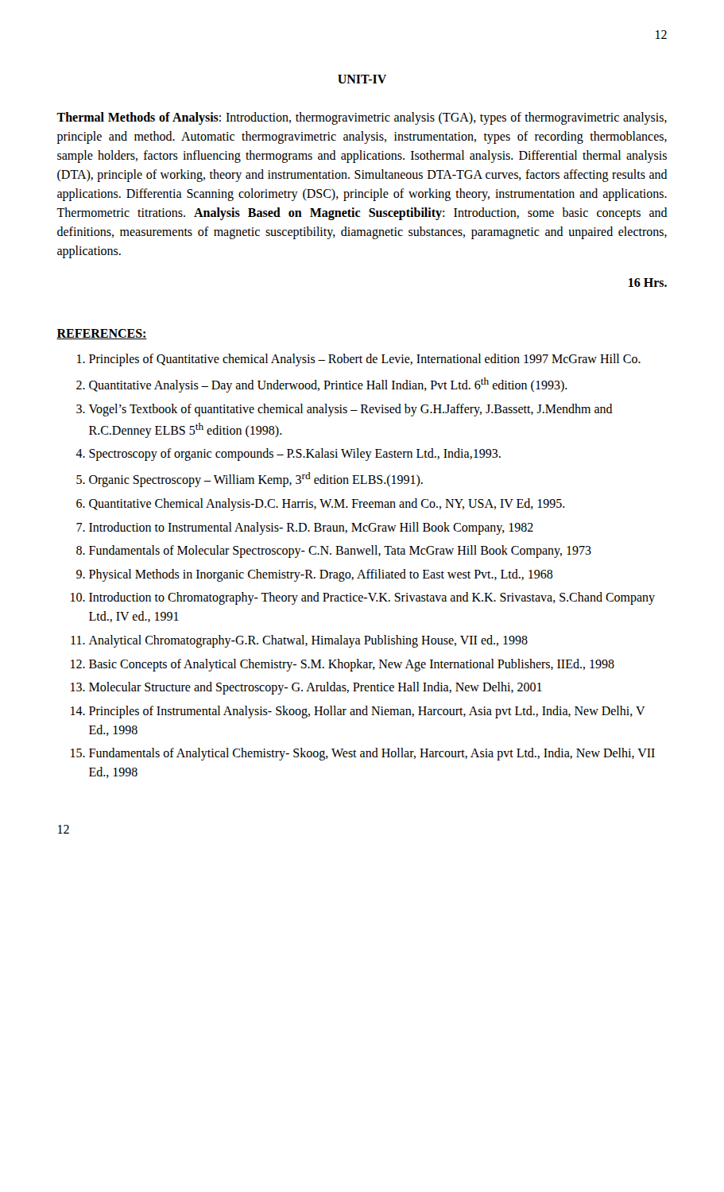12
UNIT-IV
Thermal Methods of Analysis: Introduction, thermogravimetric analysis (TGA), types of thermogravimetric analysis, principle and method. Automatic thermogravimetric analysis, instrumentation, types of recording thermoblances, sample holders, factors influencing thermograms and applications. Isothermal analysis. Differential thermal analysis (DTA), principle of working, theory and instrumentation. Simultaneous DTA-TGA curves, factors affecting results and applications. Differentia Scanning colorimetry (DSC), principle of working theory, instrumentation and applications. Thermometric titrations. Analysis Based on Magnetic Susceptibility: Introduction, some basic concepts and definitions, measurements of magnetic susceptibility, diamagnetic substances, paramagnetic and unpaired electrons, applications.
16 Hrs.
REFERENCES:
Principles of Quantitative chemical Analysis – Robert de Levie, International edition 1997 McGraw Hill Co.
Quantitative Analysis – Day and Underwood, Printice Hall Indian, Pvt Ltd. 6th edition (1993).
Vogel’s Textbook of quantitative chemical analysis – Revised by G.H.Jaffery, J.Bassett, J.Mendhm and R.C.Denney ELBS 5th edition (1998).
Spectroscopy of organic compounds – P.S.Kalasi Wiley Eastern Ltd., India,1993.
Organic Spectroscopy – William Kemp, 3rd edition ELBS.(1991).
Quantitative Chemical Analysis-D.C. Harris, W.M. Freeman and Co., NY, USA, IV Ed, 1995.
Introduction to Instrumental Analysis- R.D. Braun, McGraw Hill Book Company, 1982
Fundamentals of Molecular Spectroscopy- C.N. Banwell, Tata McGraw Hill Book Company, 1973
Physical Methods in Inorganic Chemistry-R. Drago, Affiliated to East west Pvt., Ltd., 1968
Introduction to Chromatography- Theory and Practice-V.K. Srivastava and K.K. Srivastava, S.Chand Company Ltd., IV ed., 1991
Analytical Chromatography-G.R. Chatwal, Himalaya Publishing House, VII ed., 1998
Basic Concepts of Analytical Chemistry- S.M. Khopkar, New Age International Publishers, IIEd., 1998
Molecular Structure and Spectroscopy- G. Aruldas, Prentice Hall India, New Delhi, 2001
Principles of Instrumental Analysis- Skoog, Hollar and Nieman, Harcourt, Asia pvt Ltd., India, New Delhi, V Ed., 1998
Fundamentals of Analytical Chemistry- Skoog, West and Hollar, Harcourt, Asia pvt Ltd., India, New Delhi, VII Ed., 1998
12